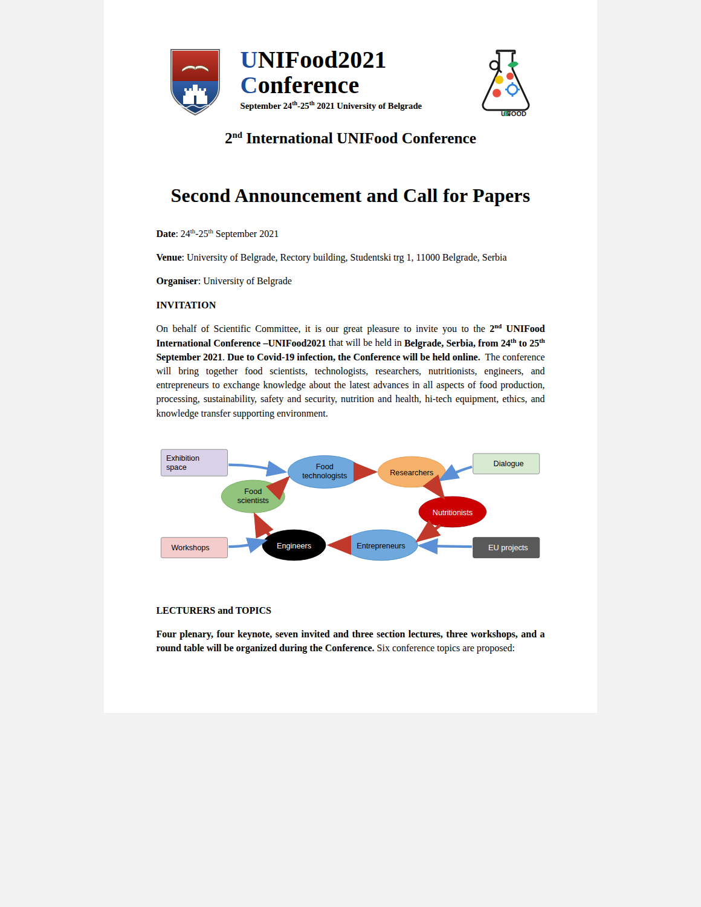UNIFood2021 Conference
September 24th-25th 2021 University of Belgrade
UN FOOD
2nd International UNIFood Conference
Second Announcement and Call for Papers
Date: 24th-25th September 2021
Venue: University of Belgrade, Rectory building, Studentski trg 1, 11000 Belgrade, Serbia
Organiser: University of Belgrade
INVITATION
On behalf of Scientific Committee, it is our great pleasure to invite you to the 2nd UNIFood International Conference –UNIFood2021 that will be held in Belgrade, Serbia, from 24th to 25th September 2021. Due to Covid-19 infection, the Conference will be held online. The conference will bring together food scientists, technologists, researchers, nutritionists, engineers, and entrepreneurs to exchange knowledge about the latest advances in all aspects of food production, processing, sustainability, safety and security, nutrition and health, hi-tech equipment, ethics, and knowledge transfer supporting environment.
Exhibition space Dialogue EU projects Workshops Food scientists Food technologists Researchers Nutritionists Entrepreneurs Engineers
LECTURERS and TOPICS
Four plenary, four keynote, seven invited and three section lectures, three workshops, and a round table will be organized during the Conference. Six conference topics are proposed: